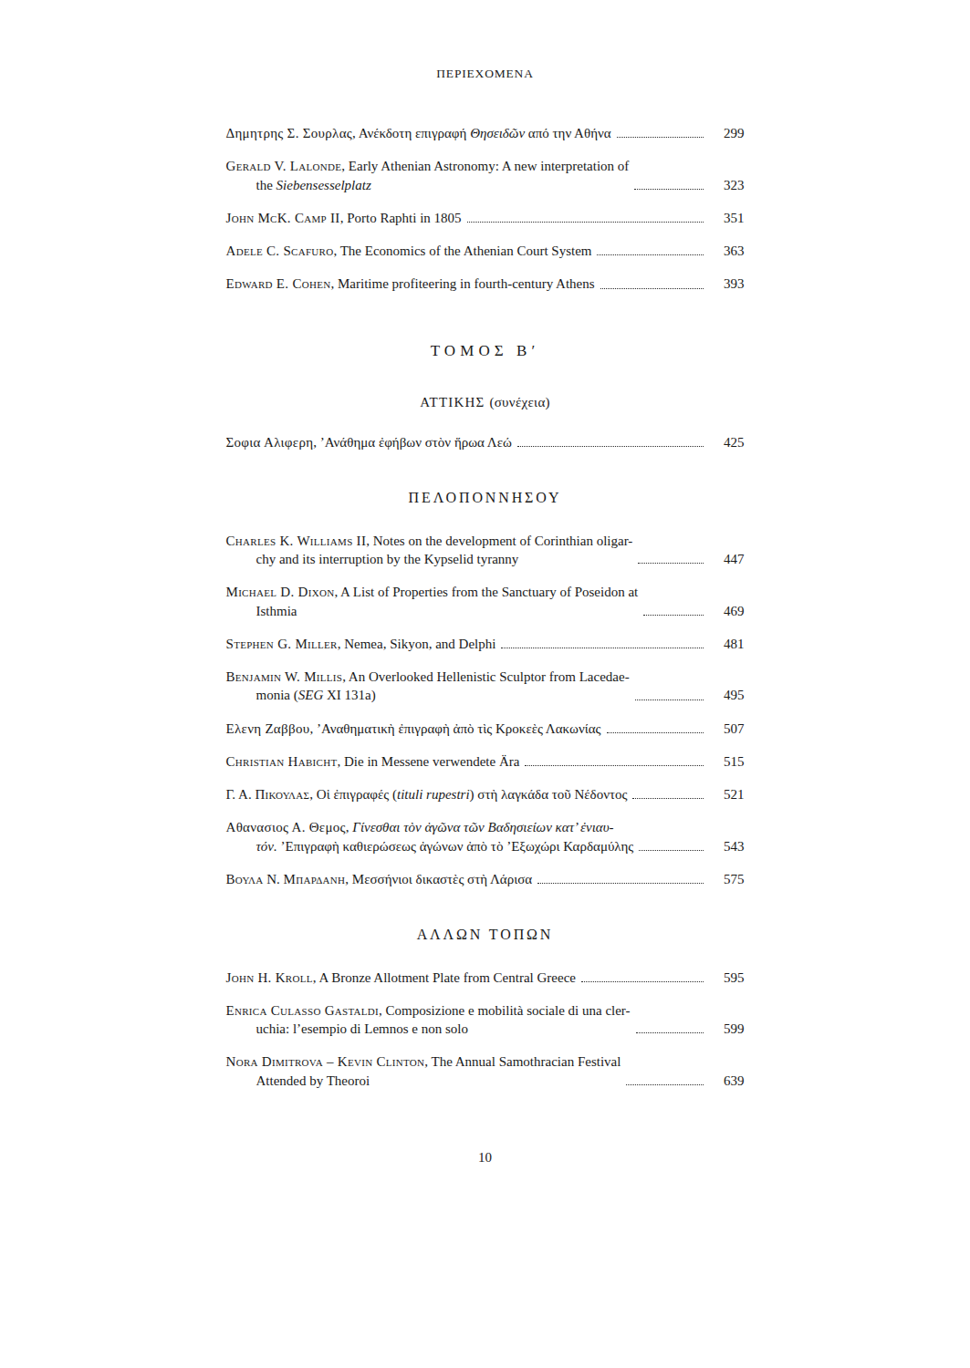ΠΕΡΙΕΧΟΜΕΝΑ
Δημητρης Σ. Σουρλας, Ανέκδοτη επιγραφή Θησειδῶν από την Αθήνα 299
Gerald V. Lalonde, Early Athenian Astronomy: A new interpretation ofthe Siebensesselplatz 323
John McK. Camp II, Porto Raphti in 1805 351
Adele C. Scafuro, The Economics of the Athenian Court System 363
Edward E. Cohen, Maritime profiteering in fourth-century Athens 393
ΤΟΜΟΣ Β′
ΑΤΤΙΚΗΣ (συνέχεια)
Σοφια Αλιφερη, ’Ανάθημα ἐφήβων στὸν ἥρωα Λεώ 425
ΠΕΛΟΠΟΝΝΗΣΟΥ
Charles K. Williams II, Notes on the development of Corinthian oligar-chy and its interruption by the Kypselid tyranny 447
Michael D. Dixon, A List of Properties from the Sanctuary of Poseidon atIsthmia 469
Stephen G. Miller, Nemea, Sikyon, and Delphi 481
Benjamin W. Millis, An Overlooked Hellenistic Sculptor from Lacedae-monia (SEG XI 131a) 495
Ελενη Ζαββου, ’Αναθηματικὴ ἐπιγραφὴ ἀπὸ τὶς Κροκεὲς Λακωνίας 507
Christian Habicht, Die in Messene verwendete Ära 515
Γ. Α. Πικουλας, Οἱ ἐπιγραφές (tituli rupestri) στὴ λαγκάδα τοῦ Νέδοντος 521
Αθανασιος Α. Θεμος, Γίνεσθαι τὸν ἀγῶνα τῶν Βαδησιείων κατ’ ἐνιαυ-τόν. ’Επιγραφὴ καθιερώσεως ἀγώνων ἀπὸ τὸ ’Εξωχώρι Καρδαμύλης 543
Βουλα Ν. Μπαρδανη, Μεσσήνιοι δικαστὲς στὴ Λάρισα 575
ΑΛΛΩΝ ΤΟΠΩΝ
John H. Kroll, A Bronze Allotment Plate from Central Greece 595
Enrica Culasso Gastaldi, Composizione e mobilità sociale di una cler-uchia: l’esempio di Lemnos e non solo 599
Nora Dimitrova – Kevin Clinton, The Annual Samothracian FestivalAttended by Theoroi 639
10